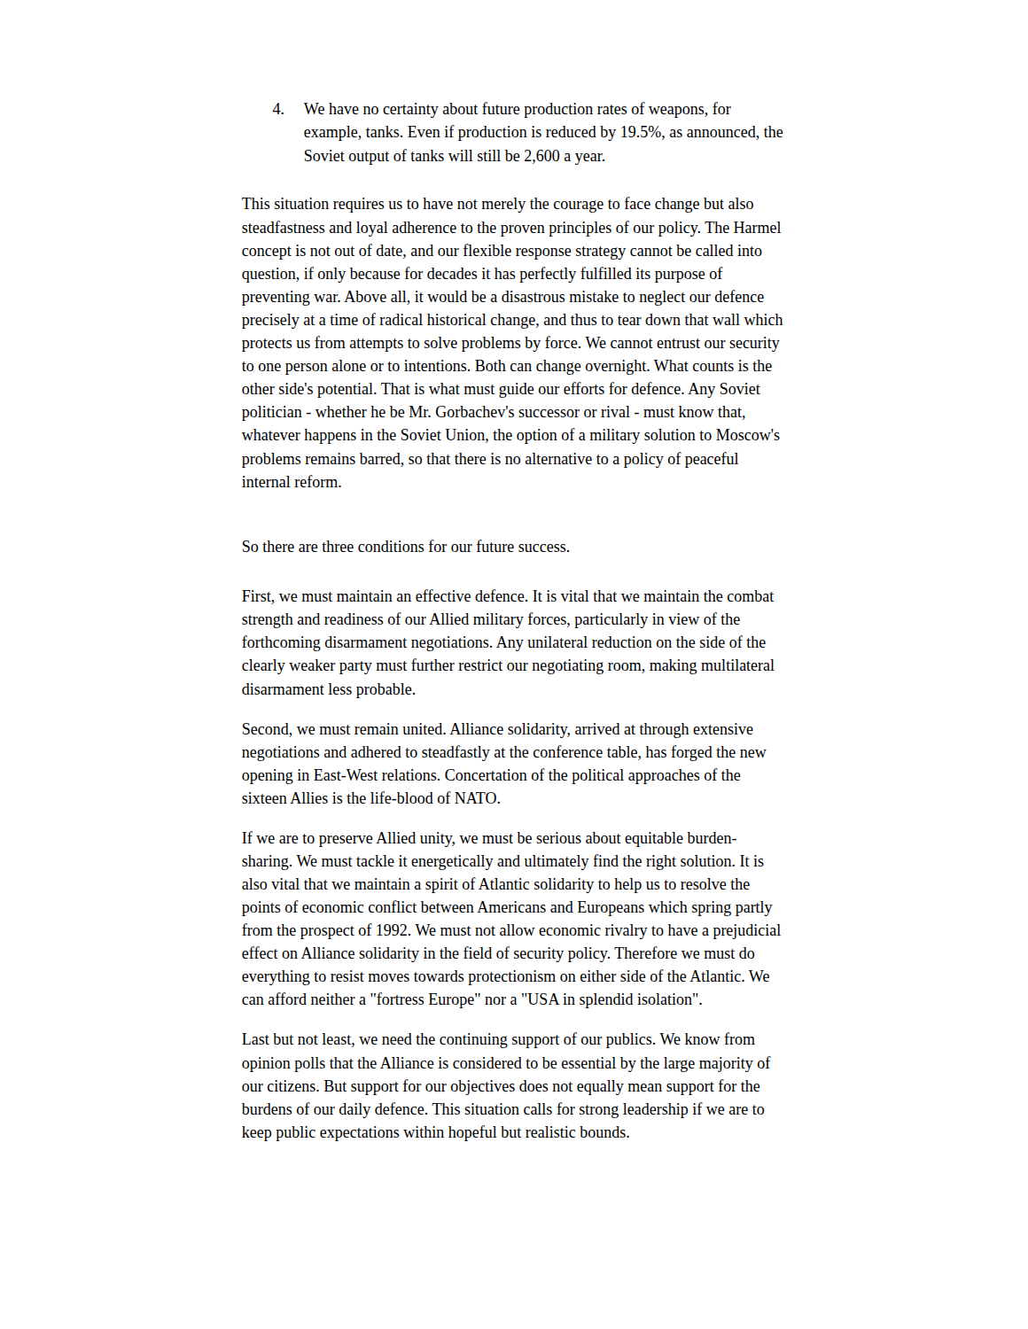We have no certainty about future production rates of weapons, for example, tanks. Even if production is reduced by 19.5%, as announced, the Soviet output of tanks will still be 2,600 a year.
This situation requires us to have not merely the courage to face change but also steadfastness and loyal adherence to the proven principles of our policy. The Harmel concept is not out of date, and our flexible response strategy cannot be called into question, if only because for decades it has perfectly fulfilled its purpose of preventing war. Above all, it would be a disastrous mistake to neglect our defence precisely at a time of radical historical change, and thus to tear down that wall which protects us from attempts to solve problems by force. We cannot entrust our security to one person alone or to intentions. Both can change overnight. What counts is the other side's potential. That is what must guide our efforts for defence. Any Soviet politician - whether he be Mr. Gorbachev's successor or rival - must know that, whatever happens in the Soviet Union, the option of a military solution to Moscow's problems remains barred, so that there is no alternative to a policy of peaceful internal reform.
So there are three conditions for our future success.
First, we must maintain an effective defence. It is vital that we maintain the combat strength and readiness of our Allied military forces, particularly in view of the forthcoming disarmament negotiations. Any unilateral reduction on the side of the clearly weaker party must further restrict our negotiating room, making multilateral disarmament less probable.
Second, we must remain united. Alliance solidarity, arrived at through extensive negotiations and adhered to steadfastly at the conference table, has forged the new opening in East-West relations. Concertation of the political approaches of the sixteen Allies is the life-blood of NATO.
If we are to preserve Allied unity, we must be serious about equitable burden-sharing. We must tackle it energetically and ultimately find the right solution. It is also vital that we maintain a spirit of Atlantic solidarity to help us to resolve the points of economic conflict between Americans and Europeans which spring partly from the prospect of 1992. We must not allow economic rivalry to have a prejudicial effect on Alliance solidarity in the field of security policy. Therefore we must do everything to resist moves towards protectionism on either side of the Atlantic. We can afford neither a "fortress Europe" nor a "USA in splendid isolation".
Last but not least, we need the continuing support of our publics. We know from opinion polls that the Alliance is considered to be essential by the large majority of our citizens. But support for our objectives does not equally mean support for the burdens of our daily defence. This situation calls for strong leadership if we are to keep public expectations within hopeful but realistic bounds.